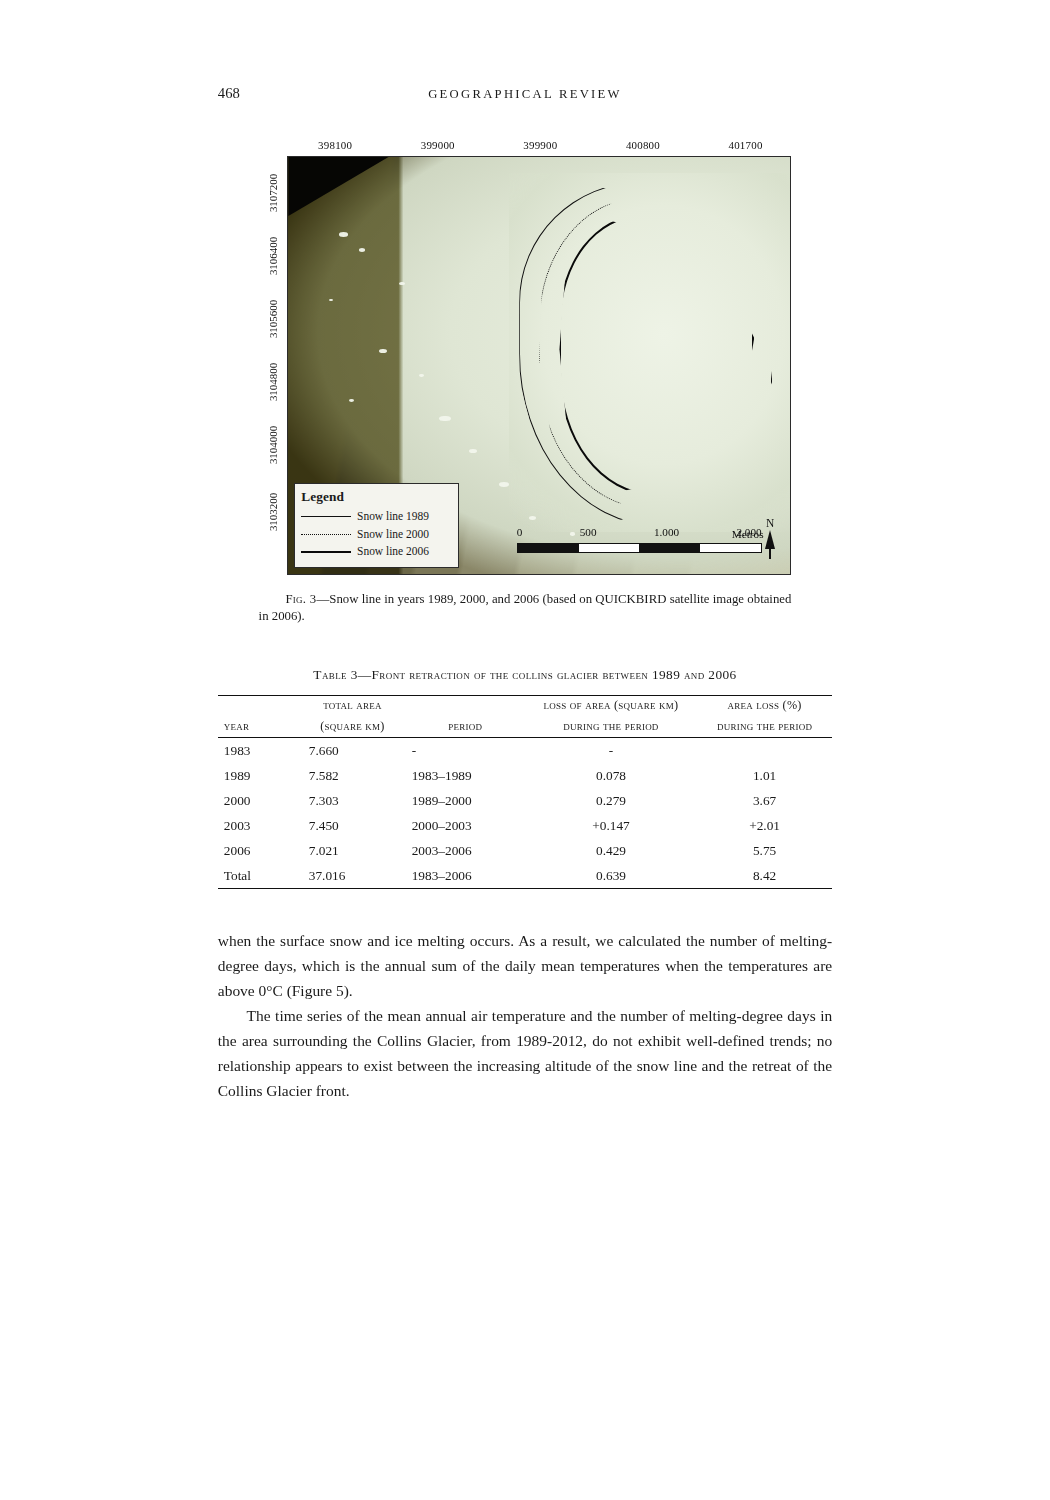468
Geographical Review
398100 399000 399900 400800 401700
3107200 3106400 3105600 3104800 3104000 3103200
Legend
Snow line 1989
Snow line 2000
Snow line 2006
0 500 1.000 2.000
Metros
N
Fig. 3—Snow line in years 1989, 2000, and 2006 (based on QUICKBIRD satellite image obtained in 2006).
Table 3—Front retraction of the collins glacier between 1989 and 2006
| | total area | | loss of area (square km) | area loss (%) |
| --- | --- | --- | --- | --- |
| year | (square km) | period | during the period | during the period |
| 1983 | 7.660 | - | - | |
| 1989 | 7.582 | 1983–1989 | 0.078 | 1.01 |
| 2000 | 7.303 | 1989–2000 | 0.279 | 3.67 |
| 2003 | 7.450 | 2000–2003 | +0.147 | +2.01 |
| 2006 | 7.021 | 2003–2006 | 0.429 | 5.75 |
| Total | 37.016 | 1983–2006 | 0.639 | 8.42 |
when the surface snow and ice melting occurs. As a result, we calculated the number of melting-degree days, which is the annual sum of the daily mean temperatures when the temperatures are above 0°C (Figure 5).
The time series of the mean annual air temperature and the number of melting-degree days in the area surrounding the Collins Glacier, from 1989-2012, do not exhibit well-defined trends; no relationship appears to exist between the increasing altitude of the snow line and the retreat of the Collins Glacier front.